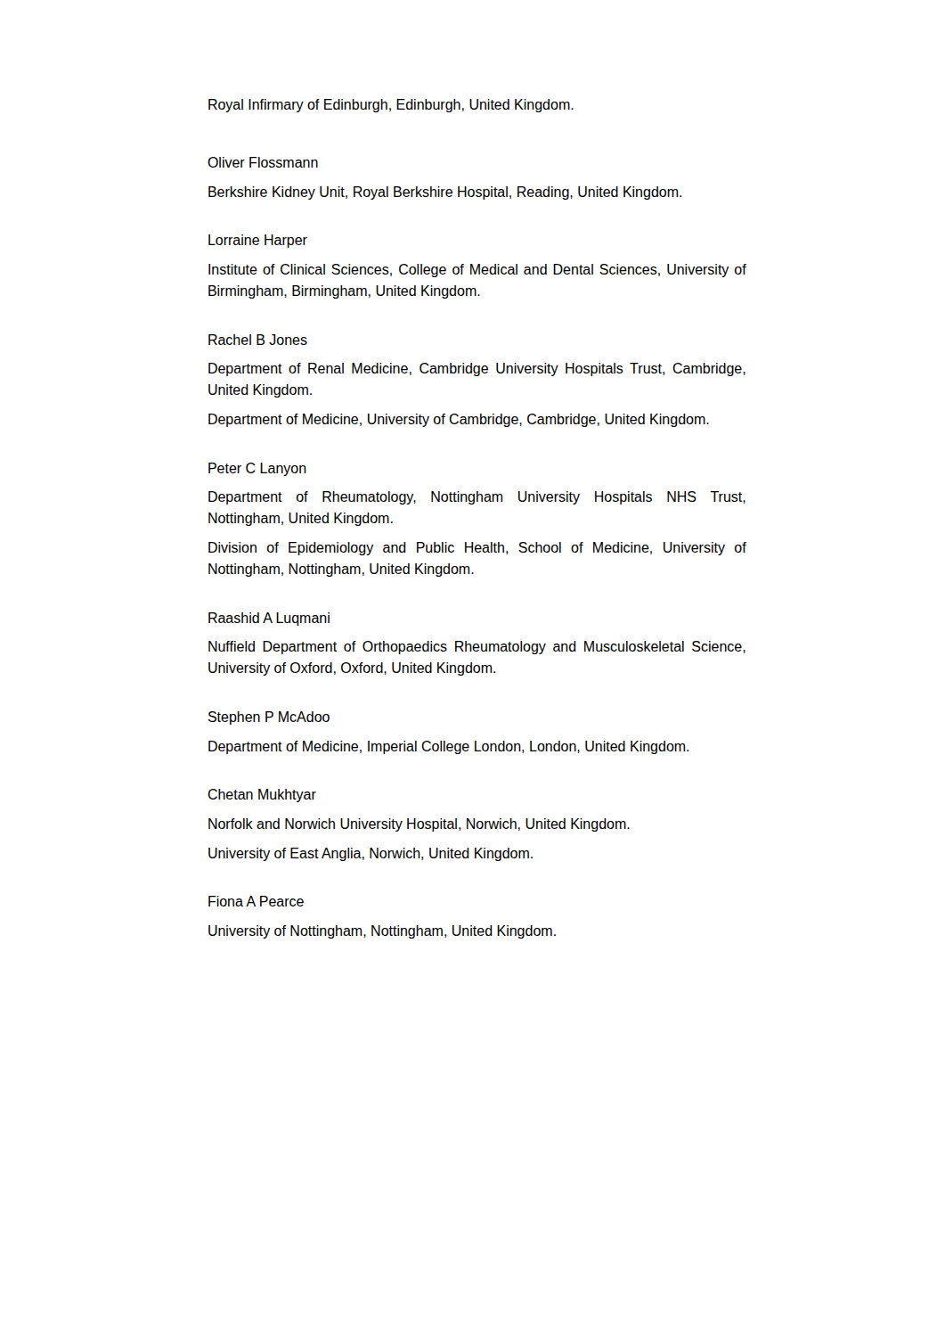Royal Infirmary of Edinburgh, Edinburgh, United Kingdom.
Oliver Flossmann
Berkshire Kidney Unit, Royal Berkshire Hospital, Reading, United Kingdom.
Lorraine Harper
Institute of Clinical Sciences, College of Medical and Dental Sciences, University of Birmingham, Birmingham, United Kingdom.
Rachel B Jones
Department of Renal Medicine, Cambridge University Hospitals Trust, Cambridge, United Kingdom.
Department of Medicine, University of Cambridge, Cambridge, United Kingdom.
Peter C Lanyon
Department of Rheumatology, Nottingham University Hospitals NHS Trust, Nottingham, United Kingdom.
Division of Epidemiology and Public Health, School of Medicine, University of Nottingham, Nottingham, United Kingdom.
Raashid A Luqmani
Nuffield Department of Orthopaedics Rheumatology and Musculoskeletal Science, University of Oxford, Oxford, United Kingdom.
Stephen P McAdoo
Department of Medicine, Imperial College London, London, United Kingdom.
Chetan Mukhtyar
Norfolk and Norwich University Hospital, Norwich, United Kingdom.
University of East Anglia, Norwich, United Kingdom.
Fiona A Pearce
University of Nottingham, Nottingham, United Kingdom.